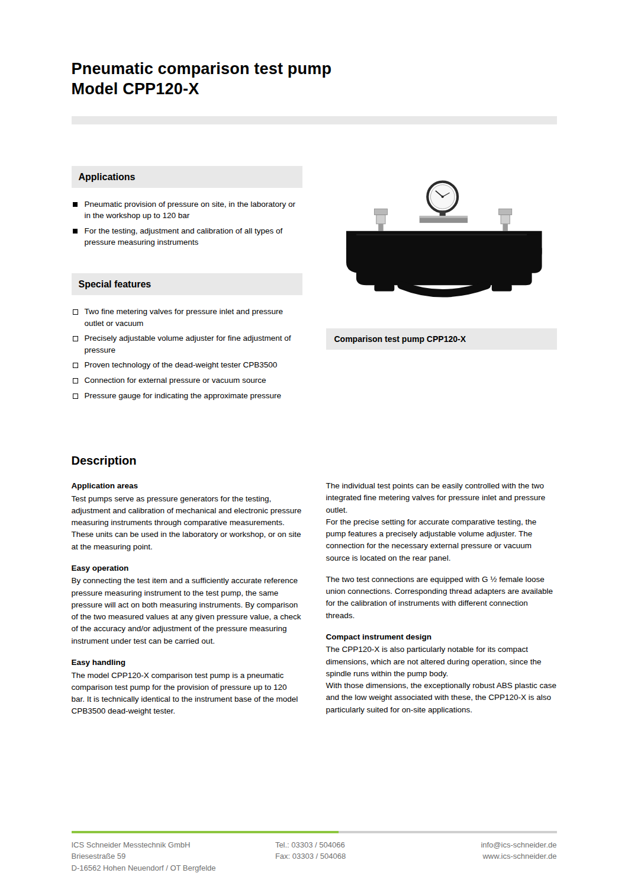Pneumatic comparison test pump
Model CPP120-X
Applications
Pneumatic provision of pressure on site, in the laboratory or in the workshop up to 120 bar
For the testing, adjustment and calibration of all types of pressure measuring instruments
Special features
Two fine metering valves for pressure inlet and pressure outlet or vacuum
Precisely adjustable volume adjuster for fine adjustment of pressure
Proven technology of the dead-weight tester CPB3500
Connection for external pressure or vacuum source
Pressure gauge for indicating the approximate pressure
Comparison test pump CPP120-X
Description
Application areas
Test pumps serve as pressure generators for the testing, adjustment and calibration of mechanical and electronic pressure measuring instruments through comparative measurements. These units can be used in the laboratory or workshop, or on site at the measuring point.
Easy operation
By connecting the test item and a sufficiently accurate reference pressure measuring instrument to the test pump, the same pressure will act on both measuring instruments. By comparison of the two measured values at any given pressure value, a check of the accuracy and/or adjustment of the pressure measuring instrument under test can be carried out.
Easy handling
The model CPP120-X comparison test pump is a pneumatic comparison test pump for the provision of pressure up to 120 bar. It is technically identical to the instrument base of the model CPB3500 dead-weight tester.
The individual test points can be easily controlled with the two integrated fine metering valves for pressure inlet and pressure outlet.
For the precise setting for accurate comparative testing, the pump features a precisely adjustable volume adjuster. The connection for the necessary external pressure or vacuum source is located on the rear panel.
The two test connections are equipped with G ½ female loose union connections. Corresponding thread adapters are available for the calibration of instruments with different connection threads.
Compact instrument design
The CPP120-X is also particularly notable for its compact dimensions, which are not altered during operation, since the spindle runs within the pump body.
With those dimensions, the exceptionally robust ABS plastic case and the low weight associated with these, the CPP120-X is also particularly suited for on-site applications.
ICS Schneider Messtechnik GmbH
Briesestraße 59
D-16562 Hohen Neuendorf / OT Bergfelde
Tel.: 03303 / 504066
Fax: 03303 / 504068
info@ics-schneider.de
www.ics-schneider.de